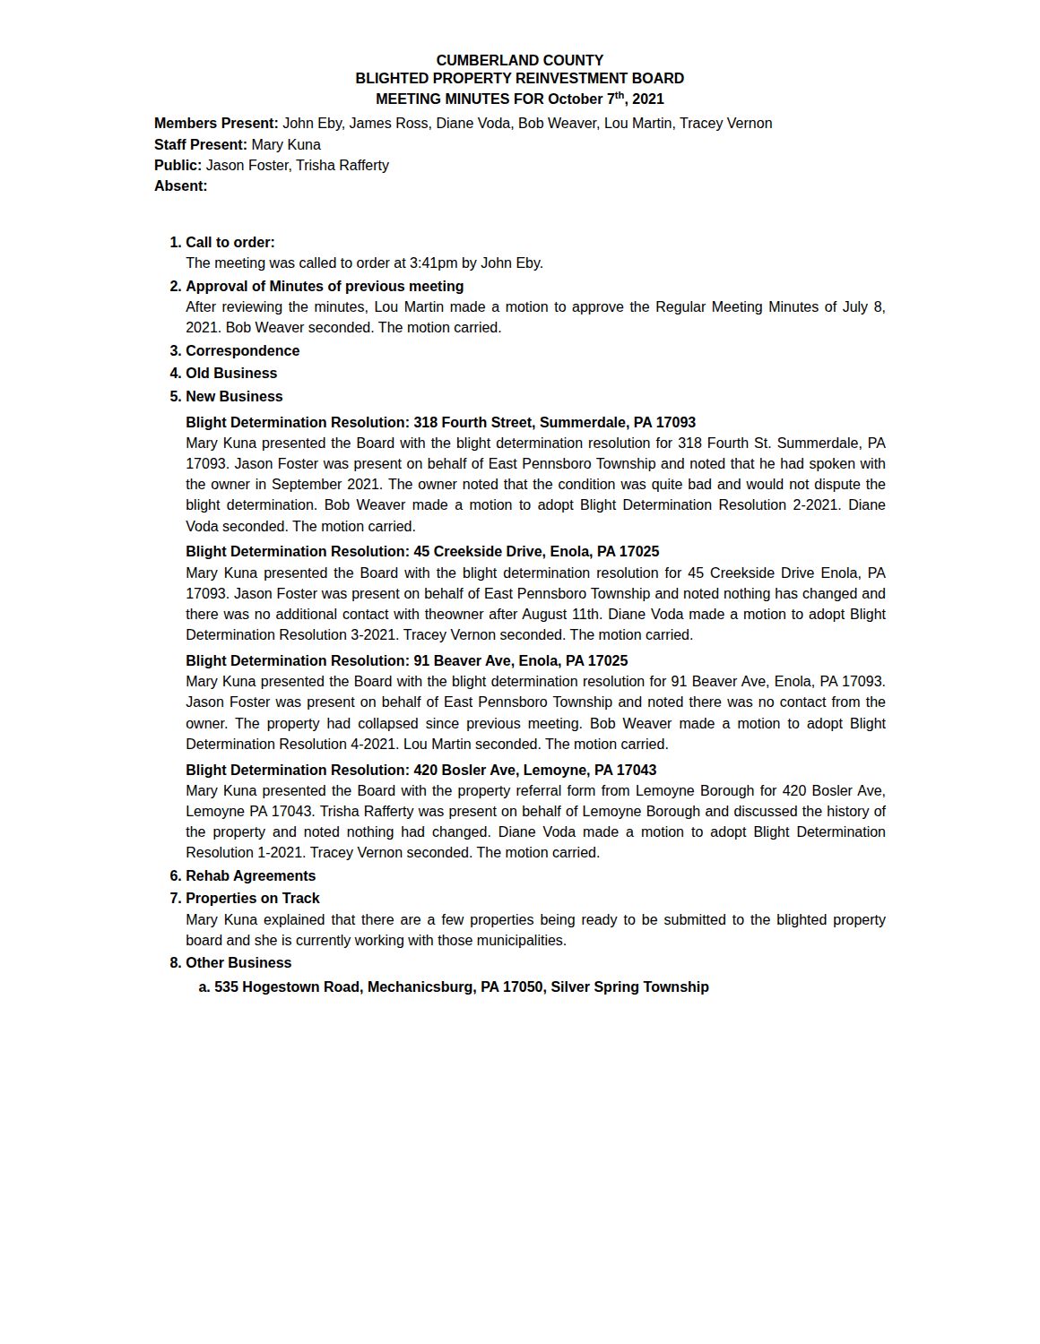CUMBERLAND COUNTY
BLIGHTED PROPERTY REINVESTMENT BOARD
MEETING MINUTES FOR October 7th, 2021
Members Present: John Eby, James Ross, Diane Voda, Bob Weaver, Lou Martin, Tracey Vernon
Staff Present: Mary Kuna
Public: Jason Foster, Trisha Rafferty
Absent:
Call to order: The meeting was called to order at 3:41pm by John Eby.
Approval of Minutes of previous meeting After reviewing the minutes, Lou Martin made a motion to approve the Regular Meeting Minutes of July 8, 2021. Bob Weaver seconded. The motion carried.
Correspondence
Old Business
New Business
Blight Determination Resolution: 318 Fourth Street, Summerdale, PA 17093
Mary Kuna presented the Board with the blight determination resolution for 318 Fourth St. Summerdale, PA 17093. Jason Foster was present on behalf of East Pennsboro Township and noted that he had spoken with the owner in September 2021. The owner noted that the condition was quite bad and would not dispute the blight determination. Bob Weaver made a motion to adopt Blight Determination Resolution 2-2021. Diane Voda seconded. The motion carried.
Blight Determination Resolution: 45 Creekside Drive, Enola, PA 17025
Mary Kuna presented the Board with the blight determination resolution for 45 Creekside Drive Enola, PA 17093. Jason Foster was present on behalf of East Pennsboro Township and noted nothing has changed and there was no additional contact with theowner after August 11th. Diane Voda made a motion to adopt Blight Determination Resolution 3-2021. Tracey Vernon seconded. The motion carried.
Blight Determination Resolution: 91 Beaver Ave, Enola, PA 17025
Mary Kuna presented the Board with the blight determination resolution for 91 Beaver Ave, Enola, PA 17093. Jason Foster was present on behalf of East Pennsboro Township and noted there was no contact from the owner. The property had collapsed since previous meeting. Bob Weaver made a motion to adopt Blight Determination Resolution 4-2021. Lou Martin seconded. The motion carried.
Blight Determination Resolution: 420 Bosler Ave, Lemoyne, PA 17043
Mary Kuna presented the Board with the property referral form from Lemoyne Borough for 420 Bosler Ave, Lemoyne PA 17043. Trisha Rafferty was present on behalf of Lemoyne Borough and discussed the history of the property and noted nothing had changed. Diane Voda made a motion to adopt Blight Determination Resolution 1-2021. Tracey Vernon seconded. The motion carried.
Rehab Agreements
Properties on Track Mary Kuna explained that there are a few properties being ready to be submitted to the blighted property board and she is currently working with those municipalities.
Other Business
535 Hogestown Road, Mechanicsburg, PA 17050, Silver Spring Township